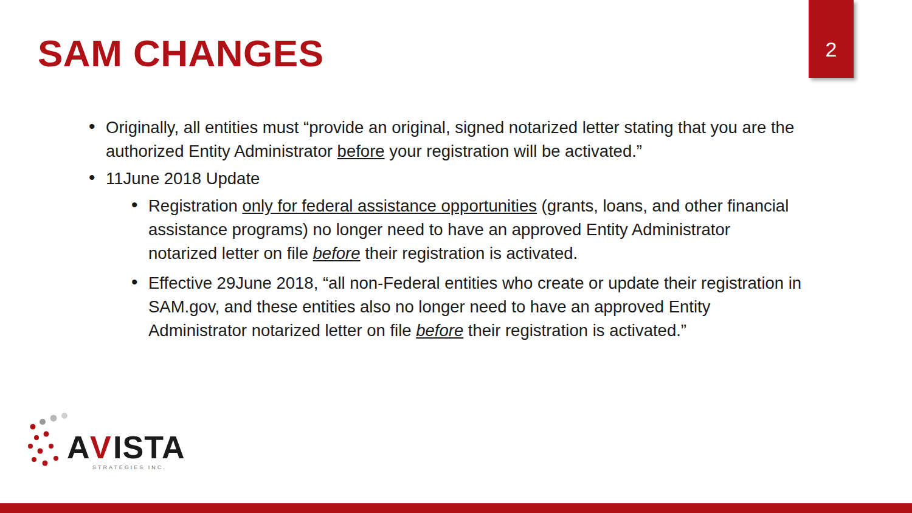2
SAM CHANGES
Originally, all entities must “provide an original, signed notarized letter stating that you are the authorized Entity Administrator before your registration will be activated.”
11June 2018 Update
Registration only for federal assistance opportunities (grants, loans, and other financial assistance programs) no longer need to have an approved Entity Administrator notarized letter on file before their registration is activated.
Effective 29June 2018, “all non-Federal entities who create or update their registration in SAM.gov, and these entities also no longer need to have an approved Entity Administrator notarized letter on file before their registration is activated.”
A V ISTA STRATEGIES INC.